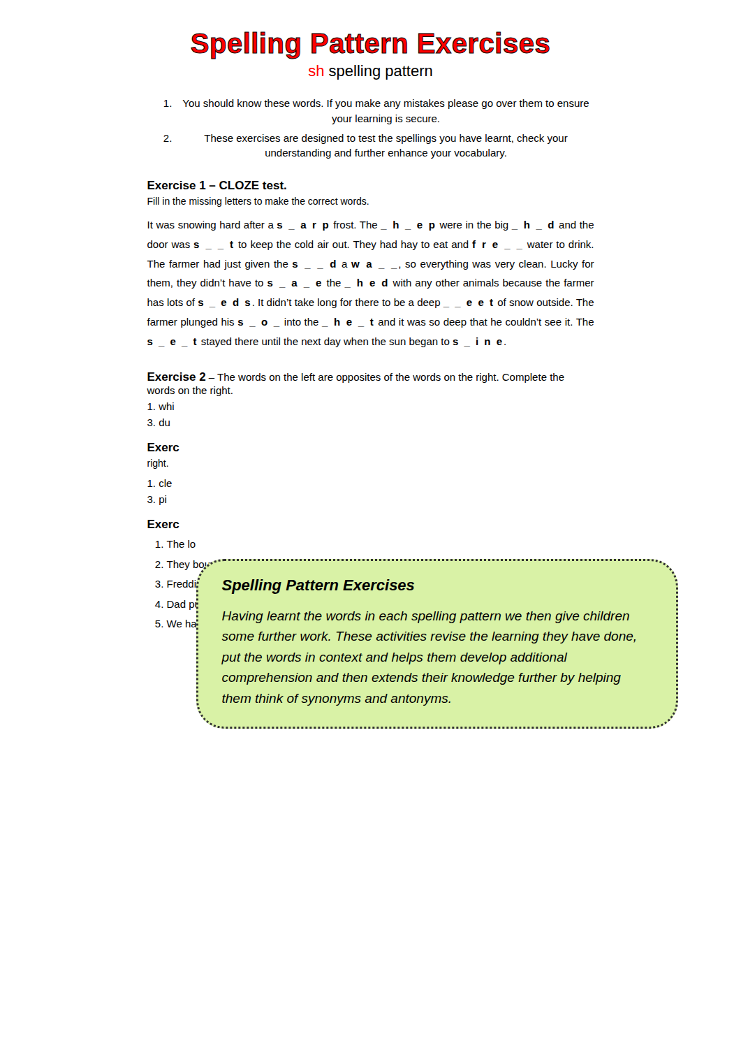Spelling Pattern Exercises
sh spelling pattern
You should know these words. If you make any mistakes please go over them to ensure your learning is secure.
These exercises are designed to test the spellings you have learnt, check your understanding and further enhance your vocabulary.
Exercise 1 – CLOZE test.
Fill in the missing letters to make the correct words.
It was snowing hard after a s _ a r p frost. The _ h _ e p were in the big _ h _ d and the door was s _ _ t to keep the cold air out. They had hay to eat and f r e _ _ water to drink. The farmer had just given the s _ _ d a w a _ _, so everything was very clean. Lucky for them, they didn’t have to s _ a _ e the _ h e d with any other animals because the farmer has lots of s _ e d s. It didn’t take long for there to be a deep _ _ e e t of snow outside. The farmer plunged his s _ o _ into the _ h e _ t and it was so deep that he couldn’t see it. The s _ e _ t stayed there until the next day when the sun began to s _ i n e.
Exercise 2 – The words on the left are opposites of the words on the right. Complete the words on the right.
1. whi
3. du
Exerc
right.
1. cle
3. pi
Exerc
The lo
They bought a box of f r e _ _ vegetables from the grocery shop.
Freddie saw a beautiful s _ e _ l _ h i n i n g on the beach.
Dad put up a new _ _ e l f in the garage.
We have got two f i _ _ in our pond.
Spelling Pattern Exercises
Having learnt the words in each spelling pattern we then give children some further work. These activities revise the learning they have done, put the words in context and helps them develop additional comprehension and then extends their knowledge further by helping them think of synonyms and antonyms.
©Learning Street